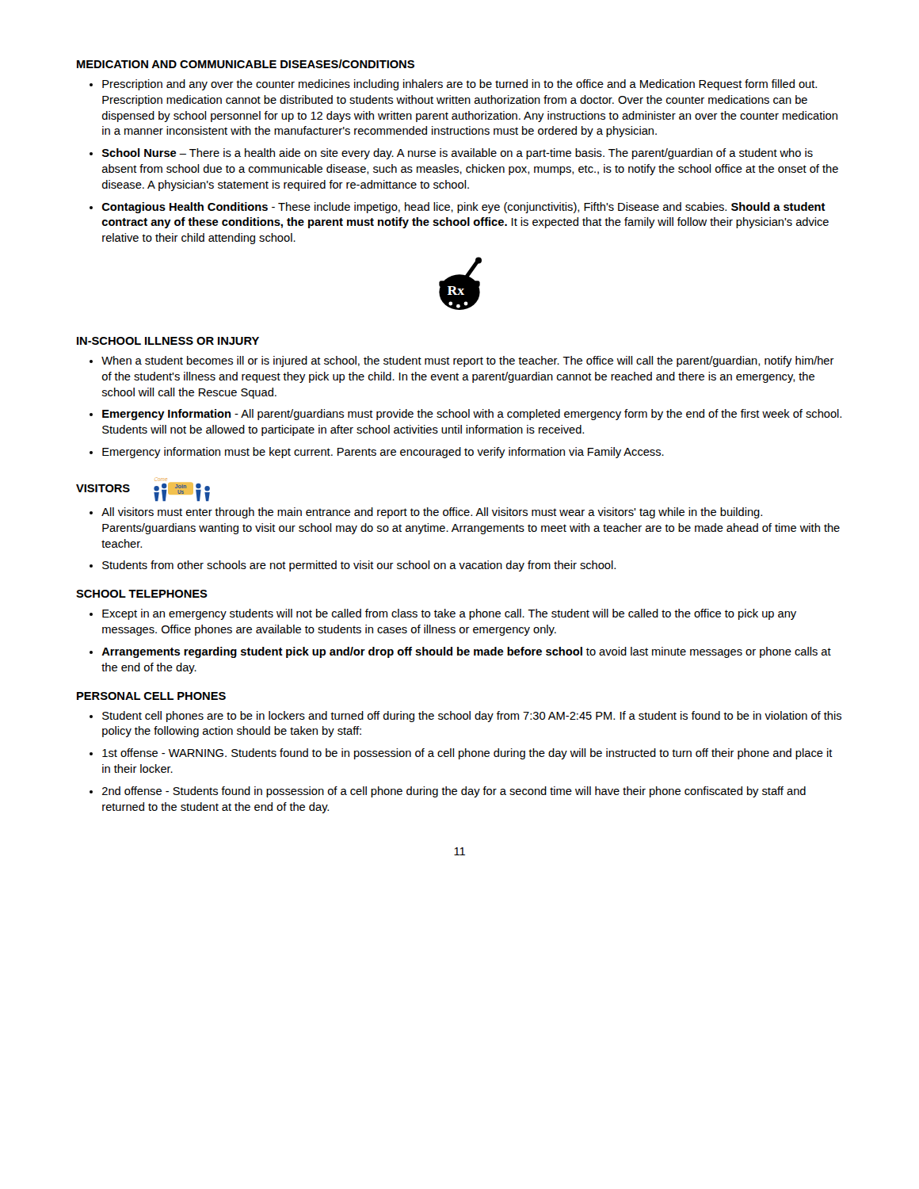Medication and Communicable Diseases/Conditions
Prescription and any over the counter medicines including inhalers are to be turned in to the office and a Medication Request form filled out. Prescription medication cannot be distributed to students without written authorization from a doctor. Over the counter medications can be dispensed by school personnel for up to 12 days with written parent authorization. Any instructions to administer an over the counter medication in a manner inconsistent with the manufacturer's recommended instructions must be ordered by a physician.
School Nurse – There is a health aide on site every day. A nurse is available on a part-time basis. The parent/guardian of a student who is absent from school due to a communicable disease, such as measles, chicken pox, mumps, etc., is to notify the school office at the onset of the disease. A physician's statement is required for re-admittance to school.
Contagious Health Conditions - These include impetigo, head lice, pink eye (conjunctivitis), Fifth's Disease and scabies. Should a student contract any of these conditions, the parent must notify the school office. It is expected that the family will follow their physician's advice relative to their child attending school.
Rx
In-School Illness or Injury
When a student becomes ill or is injured at school, the student must report to the teacher. The office will call the parent/guardian, notify him/her of the student's illness and request they pick up the child. In the event a parent/guardian cannot be reached and there is an emergency, the school will call the Rescue Squad.
Emergency Information - All parent/guardians must provide the school with a completed emergency form by the end of the first week of school. Students will not be allowed to participate in after school activities until information is received.
Emergency information must be kept current. Parents are encouraged to verify information via Family Access.
Visitors
Come Join Us
All visitors must enter through the main entrance and report to the office. All visitors must wear a visitors' tag while in the building. Parents/guardians wanting to visit our school may do so at anytime. Arrangements to meet with a teacher are to be made ahead of time with the teacher.
Students from other schools are not permitted to visit our school on a vacation day from their school.
School Telephones
Except in an emergency students will not be called from class to take a phone call. The student will be called to the office to pick up any messages. Office phones are available to students in cases of illness or emergency only.
Arrangements regarding student pick up and/or drop off should be made before school to avoid last minute messages or phone calls at the end of the day.
Personal Cell Phones
Student cell phones are to be in lockers and turned off during the school day from 7:30 AM-2:45 PM. If a student is found to be in violation of this policy the following action should be taken by staff:
1st offense - WARNING. Students found to be in possession of a cell phone during the day will be instructed to turn off their phone and place it in their locker.
2nd offense - Students found in possession of a cell phone during the day for a second time will have their phone confiscated by staff and returned to the student at the end of the day.
11